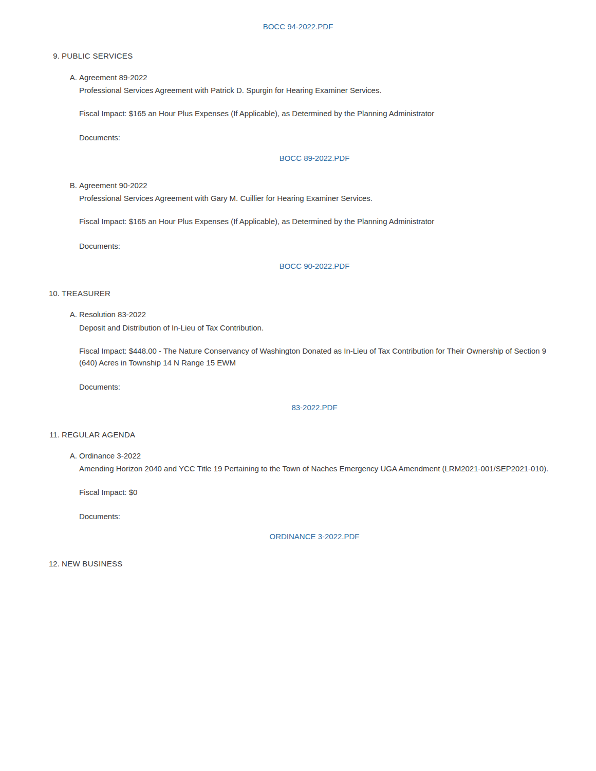BOCC 94-2022.PDF
PUBLIC SERVICES
Agreement 89-2022 Professional Services Agreement with Patrick D. Spurgin for Hearing Examiner Services. Fiscal Impact: $165 an Hour Plus Expenses (If Applicable), as Determined by the Planning Administrator Documents:
BOCC 89-2022.PDF
Agreement 90-2022 Professional Services Agreement with Gary M. Cuillier for Hearing Examiner Services. Fiscal Impact: $165 an Hour Plus Expenses (If Applicable), as Determined by the Planning Administrator Documents:
BOCC 90-2022.PDF
TREASURER
Resolution 83-2022 Deposit and Distribution of In-Lieu of Tax Contribution. Fiscal Impact: $448.00 - The Nature Conservancy of Washington Donated as In-Lieu of Tax Contribution for Their Ownership of Section 9 (640) Acres in Township 14 N Range 15 EWM Documents:
83-2022.PDF
REGULAR AGENDA
Ordinance 3-2022 Amending Horizon 2040 and YCC Title 19 Pertaining to the Town of Naches Emergency UGA Amendment (LRM2021-001/SEP2021-010). Fiscal Impact: $0 Documents:
ORDINANCE 3-2022.PDF
NEW BUSINESS